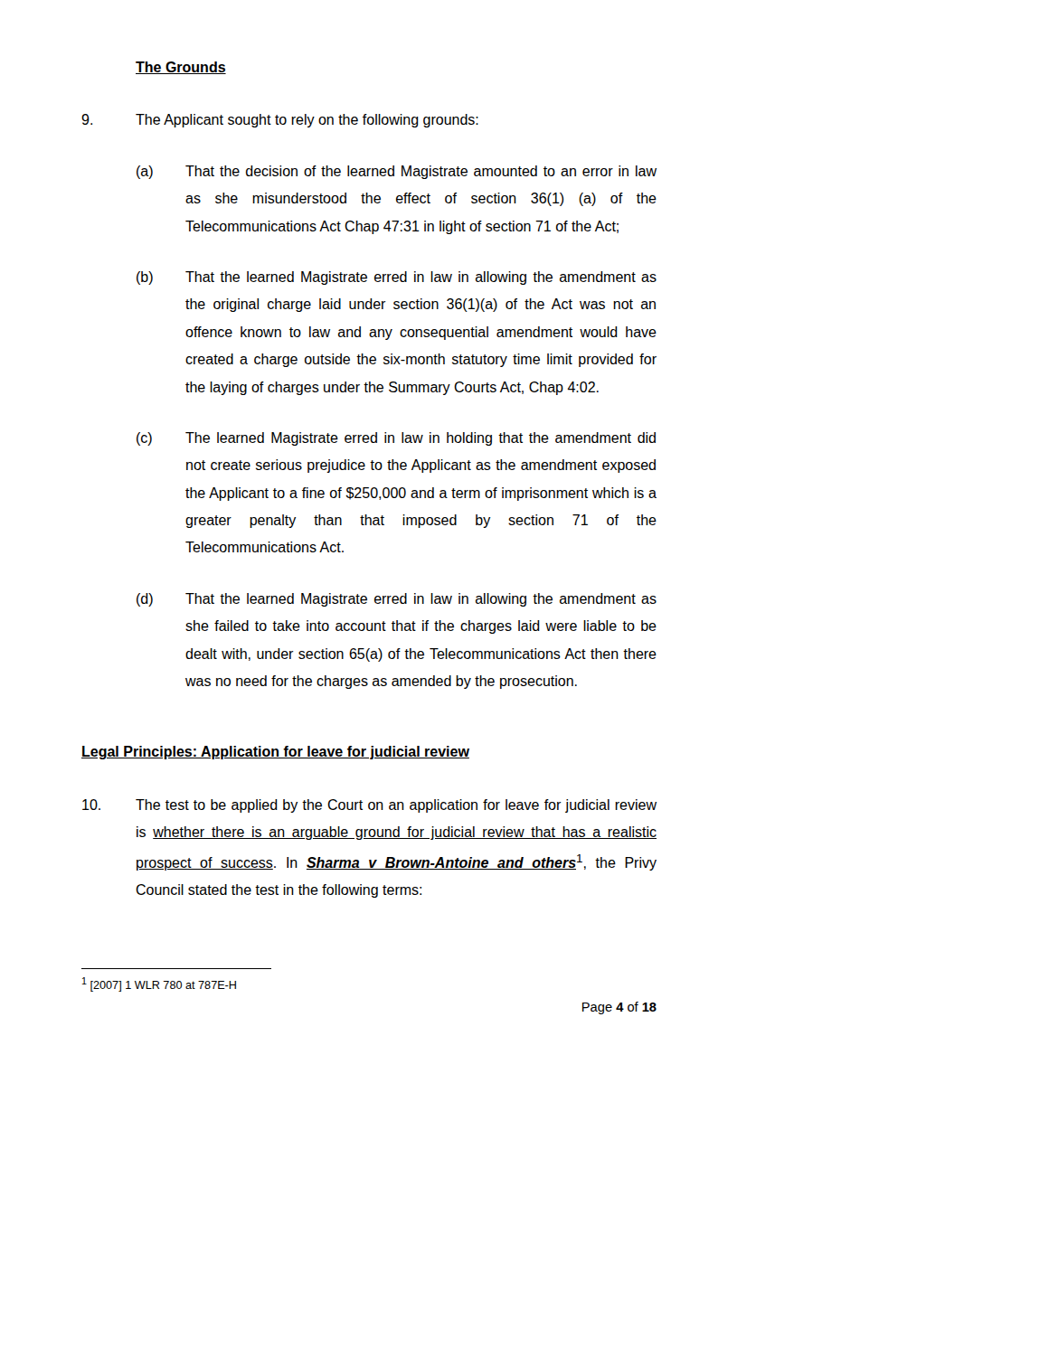The Grounds
9.
The Applicant sought to rely on the following grounds:
(a)
That the decision of the learned Magistrate amounted to an error in law as she misunderstood the effect of section 36(1) (a) of the Telecommunications Act Chap 47:31 in light of section 71 of the Act;
(b)
That the learned Magistrate erred in law in allowing the amendment as the original charge laid under section 36(1)(a) of the Act was not an offence known to law and any consequential amendment would have created a charge outside the six-month statutory time limit provided for the laying of charges under the Summary Courts Act, Chap 4:02.
(c)
The learned Magistrate erred in law in holding that the amendment did not create serious prejudice to the Applicant as the amendment exposed the Applicant to a fine of $250,000 and a term of imprisonment which is a greater penalty than that imposed by section 71 of the Telecommunications Act.
(d)
That the learned Magistrate erred in law in allowing the amendment as she failed to take into account that if the charges laid were liable to be dealt with, under section 65(a) of the Telecommunications Act then there was no need for the charges as amended by the prosecution.
Legal Principles: Application for leave for judicial review
10.
The test to be applied by the Court on an application for leave for judicial review is whether there is an arguable ground for judicial review that has a realistic prospect of success. In Sharma v Brown-Antoine and others1, the Privy Council stated the test in the following terms:
1 [2007] 1 WLR 780 at 787E-H
Page 4 of 18